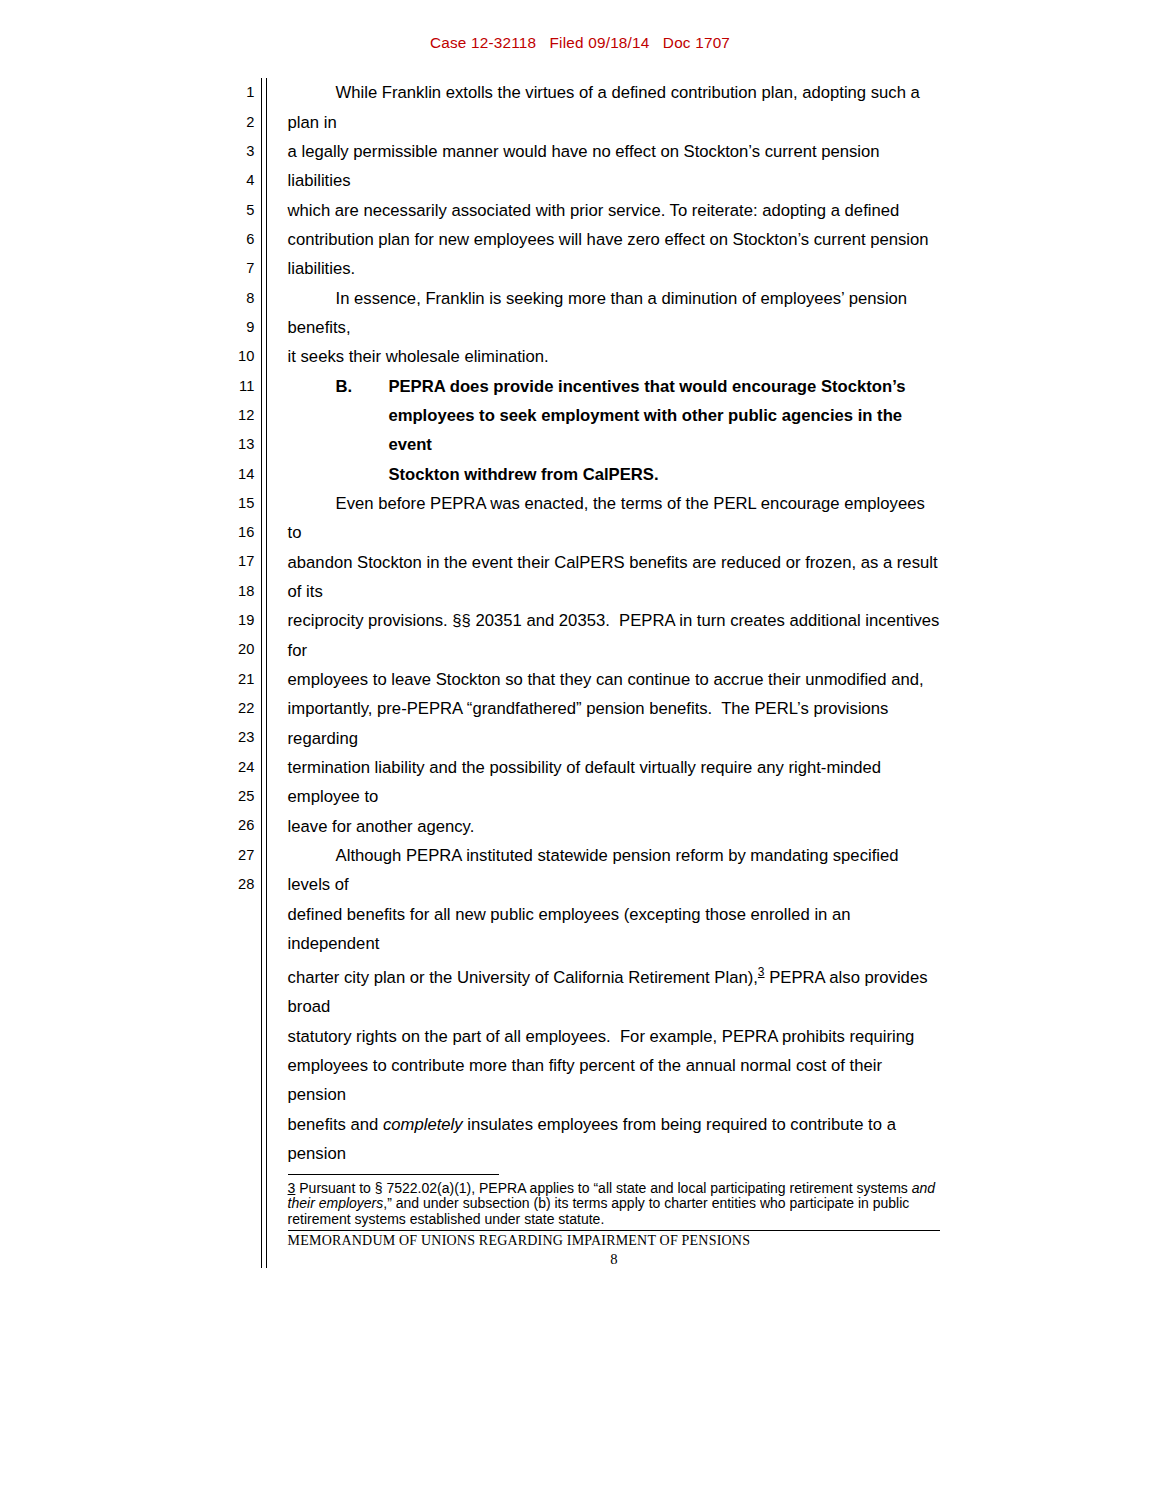Case 12-32118 Filed 09/18/14 Doc 1707
1
2
3
4
5
6
7
8
9
10
11
12
13
14
15
16
17
18
19
20
21
22
23
24
25
26
27
28
While Franklin extolls the virtues of a defined contribution plan, adopting such a plan in
a legally permissible manner would have no effect on Stockton’s current pension liabilities
which are necessarily associated with prior service. To reiterate: adopting a defined
contribution plan for new employees will have zero effect on Stockton’s current pension
liabilities.
In essence, Franklin is seeking more than a diminution of employees’ pension benefits,
it seeks their wholesale elimination.
B. PEPRA does provide incentives that would encourage Stockton’s
employees to seek employment with other public agencies in the event
Stockton withdrew from CalPERS.
Even before PEPRA was enacted, the terms of the PERL encourage employees to
abandon Stockton in the event their CalPERS benefits are reduced or frozen, as a result of its
reciprocity provisions. §§ 20351 and 20353. PEPRA in turn creates additional incentives for
employees to leave Stockton so that they can continue to accrue their unmodified and,
importantly, pre-PEPRA “grandfathered” pension benefits. The PERL’s provisions regarding
termination liability and the possibility of default virtually require any right-minded employee to
leave for another agency.
Although PEPRA instituted statewide pension reform by mandating specified levels of
defined benefits for all new public employees (excepting those enrolled in an independent
charter city plan or the University of California Retirement Plan),3 PEPRA also provides broad
statutory rights on the part of all employees. For example, PEPRA prohibits requiring
employees to contribute more than fifty percent of the annual normal cost of their pension
benefits and completely insulates employees from being required to contribute to a pension
3 Pursuant to § 7522.02(a)(1), PEPRA applies to “all state and local participating retirement systems and their employers,” and under subsection (b) its terms apply to charter entities who participate in public retirement systems established under state statute.
MEMORANDUM OF UNIONS REGARDING IMPAIRMENT OF PENSIONS
8